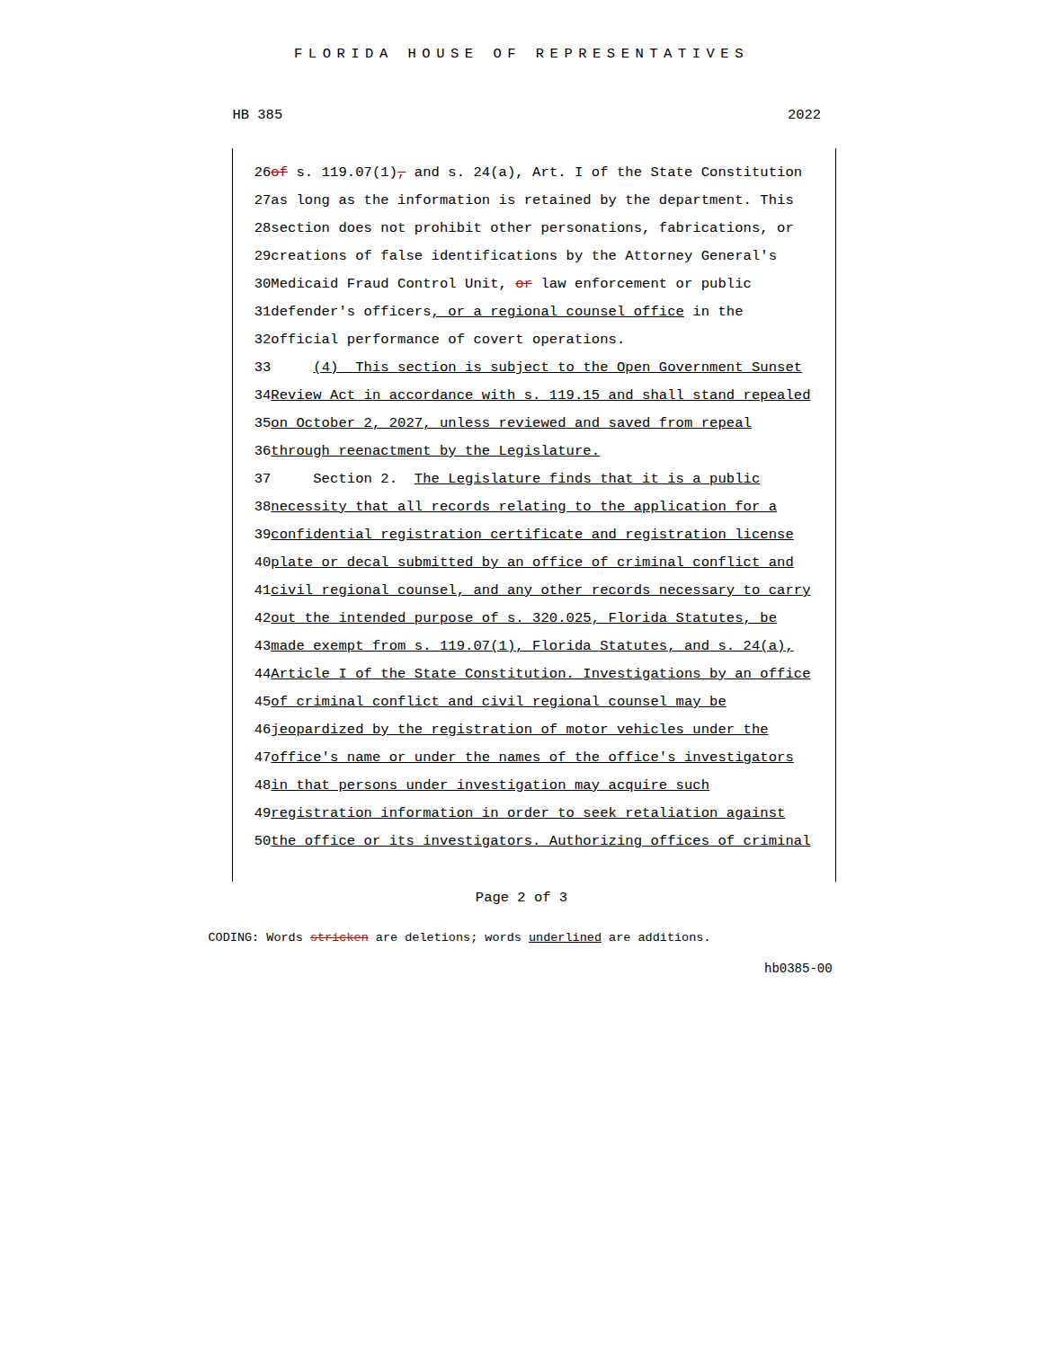FLORIDA HOUSE OF REPRESENTATIVES
HB 385 2022
| 26 | of s. 119.07(1) , and s. 24(a), Art. I of the State Constitution |
| 27 | as long as the information is retained by the department. This |
| 28 | section does not prohibit other personations, fabrications, or |
| 29 | creations of false identifications by the Attorney General's |
| 30 | Medicaid Fraud Control Unit, or law enforcement or public |
| 31 | defender's officers , or a regional counsel office in the |
| 32 | official performance of covert operations. |
| 33 | (4) This section is subject to the Open Government Sunset |
| 34 | Review Act in accordance with s. 119.15 and shall stand repealed |
| 35 | on October 2, 2027, unless reviewed and saved from repeal |
| 36 | through reenactment by the Legislature. |
| 37 | Section 2. The Legislature finds that it is a public |
| 38 | necessity that all records relating to the application for a |
| 39 | confidential registration certificate and registration license |
| 40 | plate or decal submitted by an office of criminal conflict and |
| 41 | civil regional counsel, and any other records necessary to carry |
| 42 | out the intended purpose of s. 320.025, Florida Statutes, be |
| 43 | made exempt from s. 119.07(1), Florida Statutes, and s. 24(a), |
| 44 | Article I of the State Constitution. Investigations by an office |
| 45 | of criminal conflict and civil regional counsel may be |
| 46 | jeopardized by the registration of motor vehicles under the |
| 47 | office's name or under the names of the office's investigators |
| 48 | in that persons under investigation may acquire such |
| 49 | registration information in order to seek retaliation against |
| 50 | the office or its investigators. Authorizing offices of criminal |
Page 2 of 3
CODING: Words stricken are deletions; words underlined are additions.
hb0385-00